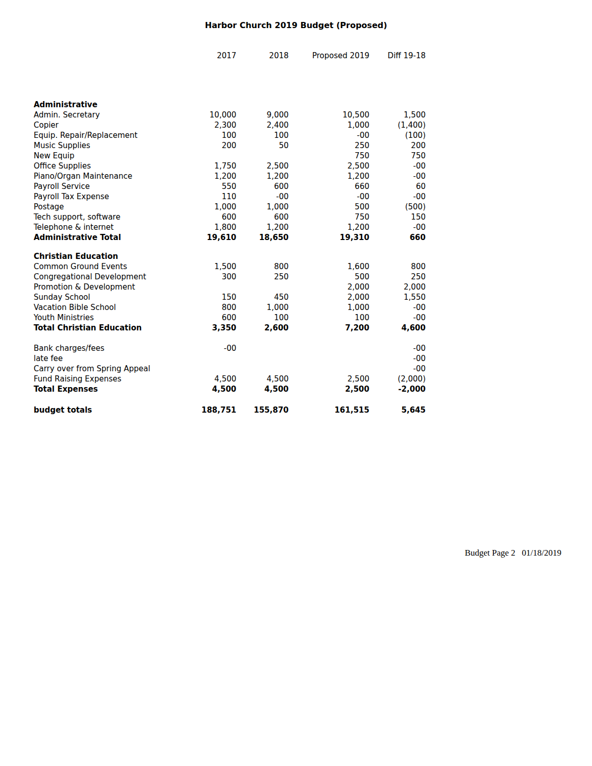Harbor Church 2019 Budget (Proposed)
| | 2017 | 2018 | Proposed 2019 | Diff 19-18 |
| --- | --- | --- | --- | --- |
| Administrative |
| Admin. Secretary | 10,000 | 9,000 | 10,500 | 1,500 |
| Copier | 2,300 | 2,400 | 1,000 | (1,400) |
| Equip. Repair/Replacement | 100 | 100 | -00 | (100) |
| Music Supplies | 200 | 50 | 250 | 200 |
| New Equip | | | 750 | 750 |
| Office Supplies | 1,750 | 2,500 | 2,500 | -00 |
| Piano/Organ Maintenance | 1,200 | 1,200 | 1,200 | -00 |
| Payroll Service | 550 | 600 | 660 | 60 |
| Payroll Tax Expense | 110 | -00 | -00 | -00 |
| Postage | 1,000 | 1,000 | 500 | (500) |
| Tech support, software | 600 | 600 | 750 | 150 |
| Telephone & internet | 1,800 | 1,200 | 1,200 | -00 |
| Administrative Total | 19,610 | 18,650 | 19,310 | 660 |
| Christian Education |
| Common Ground Events | 1,500 | 800 | 1,600 | 800 |
| Congregational Development | 300 | 250 | 500 | 250 |
| Promotion & Development | | | 2,000 | 2,000 |
| Sunday School | 150 | 450 | 2,000 | 1,550 |
| Vacation Bible School | 800 | 1,000 | 1,000 | -00 |
| Youth Ministries | 600 | 100 | 100 | -00 |
| Total Christian Education | 3,350 | 2,600 | 7,200 | 4,600 |
| Bank charges/fees | -00 | | | -00 |
| late fee | | | | -00 |
| Carry over from Spring Appeal | | | | -00 |
| Fund Raising Expenses | 4,500 | 4,500 | 2,500 | (2,000) |
| Total Expenses | 4,500 | 4,500 | 2,500 | -2,000 |
| budget totals | 188,751 | 155,870 | 161,515 | 5,645 |
Budget Page 2 01/18/2019